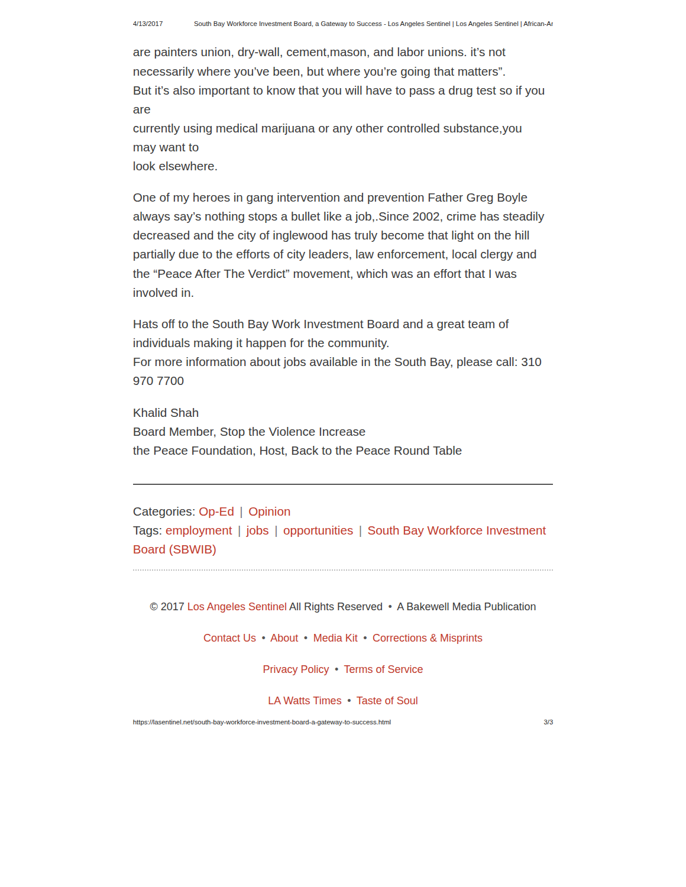4/13/2017 South Bay Workforce Investment Board, a Gateway to Success - Los Angeles Sentinel | Los Angeles Sentinel | African-American News
are painters union, dry-wall, cement,mason, and labor unions. it’s not necessarily where you’ve been, but where you’re going that matters”.
But it’s also important to know that you will have to pass a drug test so if you are
currently using medical marijuana or any other controlled substance,you may want to
look elsewhere.
One of my heroes in gang intervention and prevention Father Greg Boyle always say’s nothing stops a bullet like a job,.Since 2002, crime has steadily decreased and the city of inglewood has truly become that light on the hill partially due to the efforts of city leaders, law enforcement, local clergy and the “Peace After The Verdict” movement, which was an effort that I was involved in.
Hats off to the South Bay Work Investment Board and a great team of individuals making it happen for the community.
For more information about jobs available in the South Bay, please call: 310 970 7700
Khalid Shah
Board Member, Stop the Violence Increase
the Peace Foundation, Host, Back to the Peace Round Table
Categories: Op-Ed | Opinion
Tags: employment | jobs | opportunities | South Bay Workforce Investment Board (SBWIB)
© 2017 Los Angeles Sentinel All Rights Reserved • A Bakewell Media Publication
Contact Us • About • Media Kit • Corrections & Misprints
Privacy Policy • Terms of Service
LA Watts Times • Taste of Soul
https://lasentinel.net/south-bay-workforce-investment-board-a-gateway-to-success.html 3/3